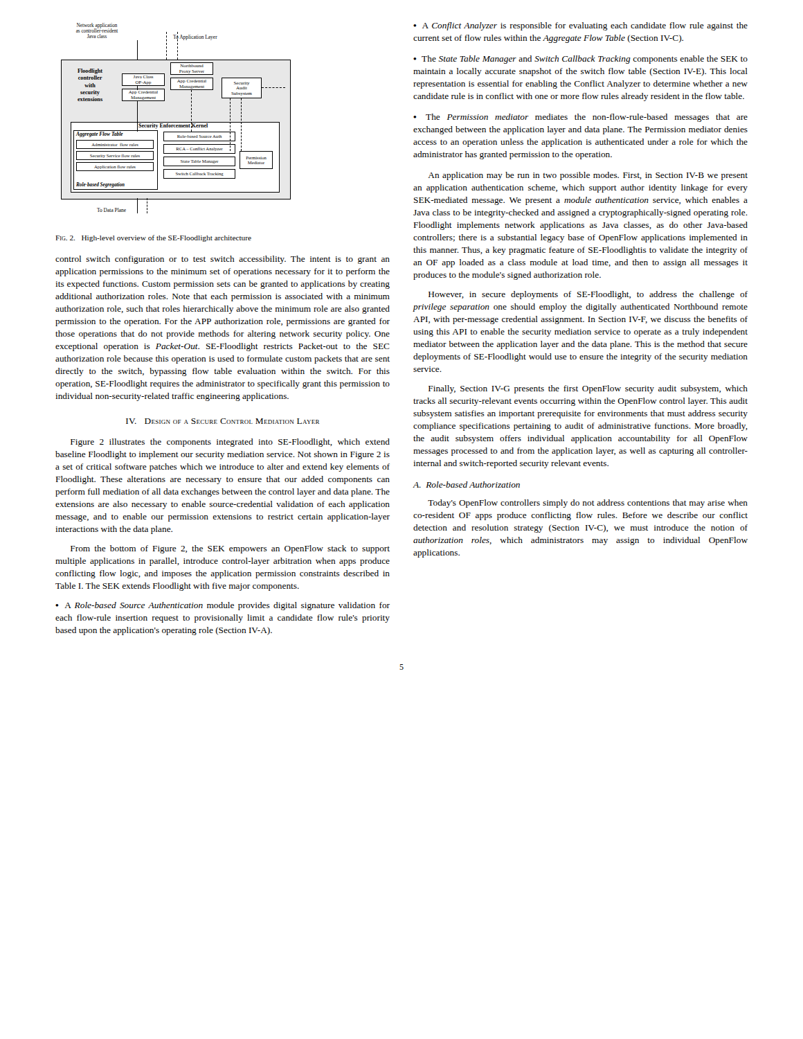Network application
as controller-resident
Java class
To Application Layer
Floodlight
controller
with
security
extensions
Java Class
OF-App
App Credential
Management
Northbound
Proxy Server
App Credential
Management
Security
Audit
Subsystem
Security
Audit
Trail
Security Enforcement Kernel
Aggregate Flow Table
Administrator flow rules
Security Service flow rules
Application flow rules
Role-based Segregation
Role-based Source Auth
RCA – Conflict Analyzer
State Table Manager
Switch Callback Tracking
Permission
Mediator
To Data Plane
Fig. 2. High-level overview of the SE-Floodlight architecture
control switch configuration or to test switch accessibility. The intent is to grant an application permissions to the minimum set of operations necessary for it to perform the its expected functions. Custom permission sets can be granted to applications by creating additional authorization roles. Note that each permission is associated with a minimum authorization role, such that roles hierarchically above the minimum role are also granted permission to the operation. For the APP authorization role, permissions are granted for those operations that do not provide methods for altering network security policy. One exceptional operation is Packet-Out. SE-Floodlight restricts Packet-out to the SEC authorization role because this operation is used to formulate custom packets that are sent directly to the switch, bypassing flow table evaluation within the switch. For this operation, SE-Floodlight requires the administrator to specifically grant this permission to individual non-security-related traffic engineering applications.
IV. Design of a Secure Control Mediation Layer
Figure 2 illustrates the components integrated into SE-Floodlight, which extend baseline Floodlight to implement our security mediation service. Not shown in Figure 2 is a set of critical software patches which we introduce to alter and extend key elements of Floodlight. These alterations are necessary to ensure that our added components can perform full mediation of all data exchanges between the control layer and data plane. The extensions are also necessary to enable source-credential validation of each application message, and to enable our permission extensions to restrict certain application-layer interactions with the data plane.
From the bottom of Figure 2, the SEK empowers an OpenFlow stack to support multiple applications in parallel, introduce control-layer arbitration when apps produce conflicting flow logic, and imposes the application permission constraints described in Table I. The SEK extends Floodlight with five major components.
• A Role-based Source Authentication module provides digital signature validation for each flow-rule insertion request to provisionally limit a candidate flow rule's priority based upon the application's operating role (Section IV-A).
• A Conflict Analyzer is responsible for evaluating each candidate flow rule against the current set of flow rules within the Aggregate Flow Table (Section IV-C).
• The State Table Manager and Switch Callback Tracking components enable the SEK to maintain a locally accurate snapshot of the switch flow table (Section IV-E). This local representation is essential for enabling the Conflict Analyzer to determine whether a new candidate rule is in conflict with one or more flow rules already resident in the flow table.
• The Permission mediator mediates the non-flow-rule-based messages that are exchanged between the application layer and data plane. The Permission mediator denies access to an operation unless the application is authenticated under a role for which the administrator has granted permission to the operation.
An application may be run in two possible modes. First, in Section IV-B we present an application authentication scheme, which support author identity linkage for every SEK-mediated message. We present a module authentication service, which enables a Java class to be integrity-checked and assigned a cryptographically-signed operating role. Floodlight implements network applications as Java classes, as do other Java-based controllers; there is a substantial legacy base of OpenFlow applications implemented in this manner. Thus, a key pragmatic feature of SE-Floodlightis to validate the integrity of an OF app loaded as a class module at load time, and then to assign all messages it produces to the module's signed authorization role.
However, in secure deployments of SE-Floodlight, to address the challenge of privilege separation one should employ the digitally authenticated Northbound remote API, with per-message credential assignment. In Section IV-F, we discuss the benefits of using this API to enable the security mediation service to operate as a truly independent mediator between the application layer and the data plane. This is the method that secure deployments of SE-Floodlight would use to ensure the integrity of the security mediation service.
Finally, Section IV-G presents the first OpenFlow security audit subsystem, which tracks all security-relevant events occurring within the OpenFlow control layer. This audit subsystem satisfies an important prerequisite for environments that must address security compliance specifications pertaining to audit of administrative functions. More broadly, the audit subsystem offers individual application accountability for all OpenFlow messages processed to and from the application layer, as well as capturing all controller-internal and switch-reported security relevant events.
A. Role-based Authorization
Today's OpenFlow controllers simply do not address contentions that may arise when co-resident OF apps produce conflicting flow rules. Before we describe our conflict detection and resolution strategy (Section IV-C), we must introduce the notion of authorization roles, which administrators may assign to individual OpenFlow applications.
5